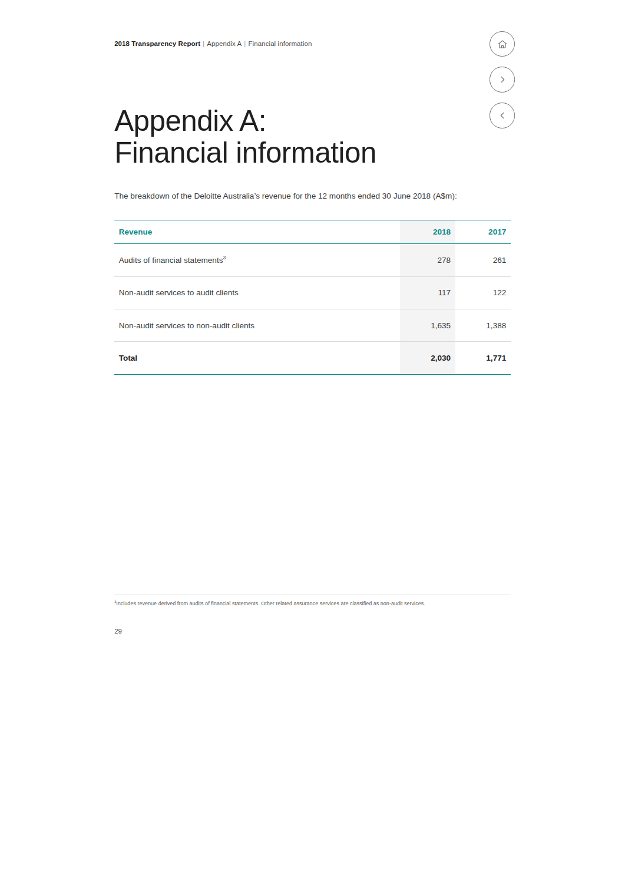2018 Transparency Report|Appendix A|Financial information
Appendix A:
Financial information
The breakdown of the Deloitte Australia’s revenue for the 12 months ended 30 June 2018 (A$m):
| Revenue | 2018 | 2017 |
| --- | --- | --- |
| Audits of financial statements 3 | 278 | 261 |
| Non-audit services to audit clients | 117 | 122 |
| Non-audit services to non-audit clients | 1,635 | 1,388 |
| Total | 2,030 | 1,771 |
3Includes revenue derived from audits of financial statements. Other related assurance services are classified as non-audit services.
29